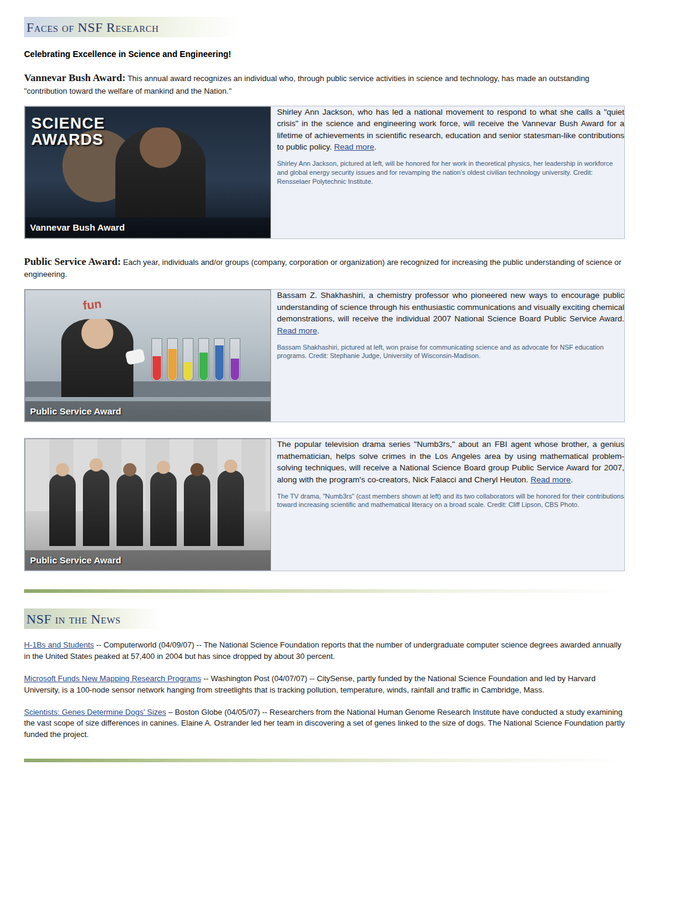Faces of NSF Research
Celebrating Excellence in Science and Engineering!
Vannevar Bush Award: This annual award recognizes an individual who, through public service activities in science and technology, has made an outstanding "contribution toward the welfare of mankind and the Nation."
| SCIENCE AWARDS Vannevar Bush Award | Shirley Ann Jackson, who has led a national movement to respond to what she calls a "quiet crisis" in the science and engineering work force, will receive the Vannevar Bush Award for a lifetime of achievements in scientific research, education and senior statesman-like contributions to public policy. Read more . Shirley Ann Jackson, pictured at left, will be honored for her work in theoretical physics, her leadership in workforce and global energy security issues and for revamping the nation's oldest civilian technology university. Credit: Rensselaer Polytechnic Institute. |
Public Service Award: Each year, individuals and/or groups (company, corporation or organization) are recognized for increasing the public understanding of science or engineering.
| fun Public Service Award | Bassam Z. Shakhashiri, a chemistry professor who pioneered new ways to encourage public understanding of science through his enthusiastic communications and visually exciting chemical demonstrations, will receive the individual 2007 National Science Board Public Service Award. Read more . Bassam Shakhashiri, pictured at left, won praise for communicating science and as advocate for NSF education programs. Credit: Stephanie Judge, University of Wisconsin-Madison. |
| Public Service Award | The popular television drama series "Numb3rs," about an FBI agent whose brother, a genius mathematician, helps solve crimes in the Los Angeles area by using mathematical problem-solving techniques, will receive a National Science Board group Public Service Award for 2007, along with the program's co-creators, Nick Falacci and Cheryl Heuton. Read more . The TV drama, "Numb3rs" (cast members shown at left) and its two collaborators will be honored for their contributions toward increasing scientific and mathematical literacy on a broad scale. Credit: Cliff Lipson, CBS Photo. |
NSF in the News
H-1Bs and Students -- Computerworld (04/09/07) -- The National Science Foundation reports that the number of undergraduate computer science degrees awarded annually in the United States peaked at 57,400 in 2004 but has since dropped by about 30 percent.
Microsoft Funds New Mapping Research Programs -- Washington Post (04/07/07) -- CitySense, partly funded by the National Science Foundation and led by Harvard University, is a 100-node sensor network hanging from streetlights that is tracking pollution, temperature, winds, rainfall and traffic in Cambridge, Mass.
Scientists: Genes Determine Dogs' Sizes – Boston Globe (04/05/07) -- Researchers from the National Human Genome Research Institute have conducted a study examining the vast scope of size differences in canines. Elaine A. Ostrander led her team in discovering a set of genes linked to the size of dogs. The National Science Foundation partly funded the project.